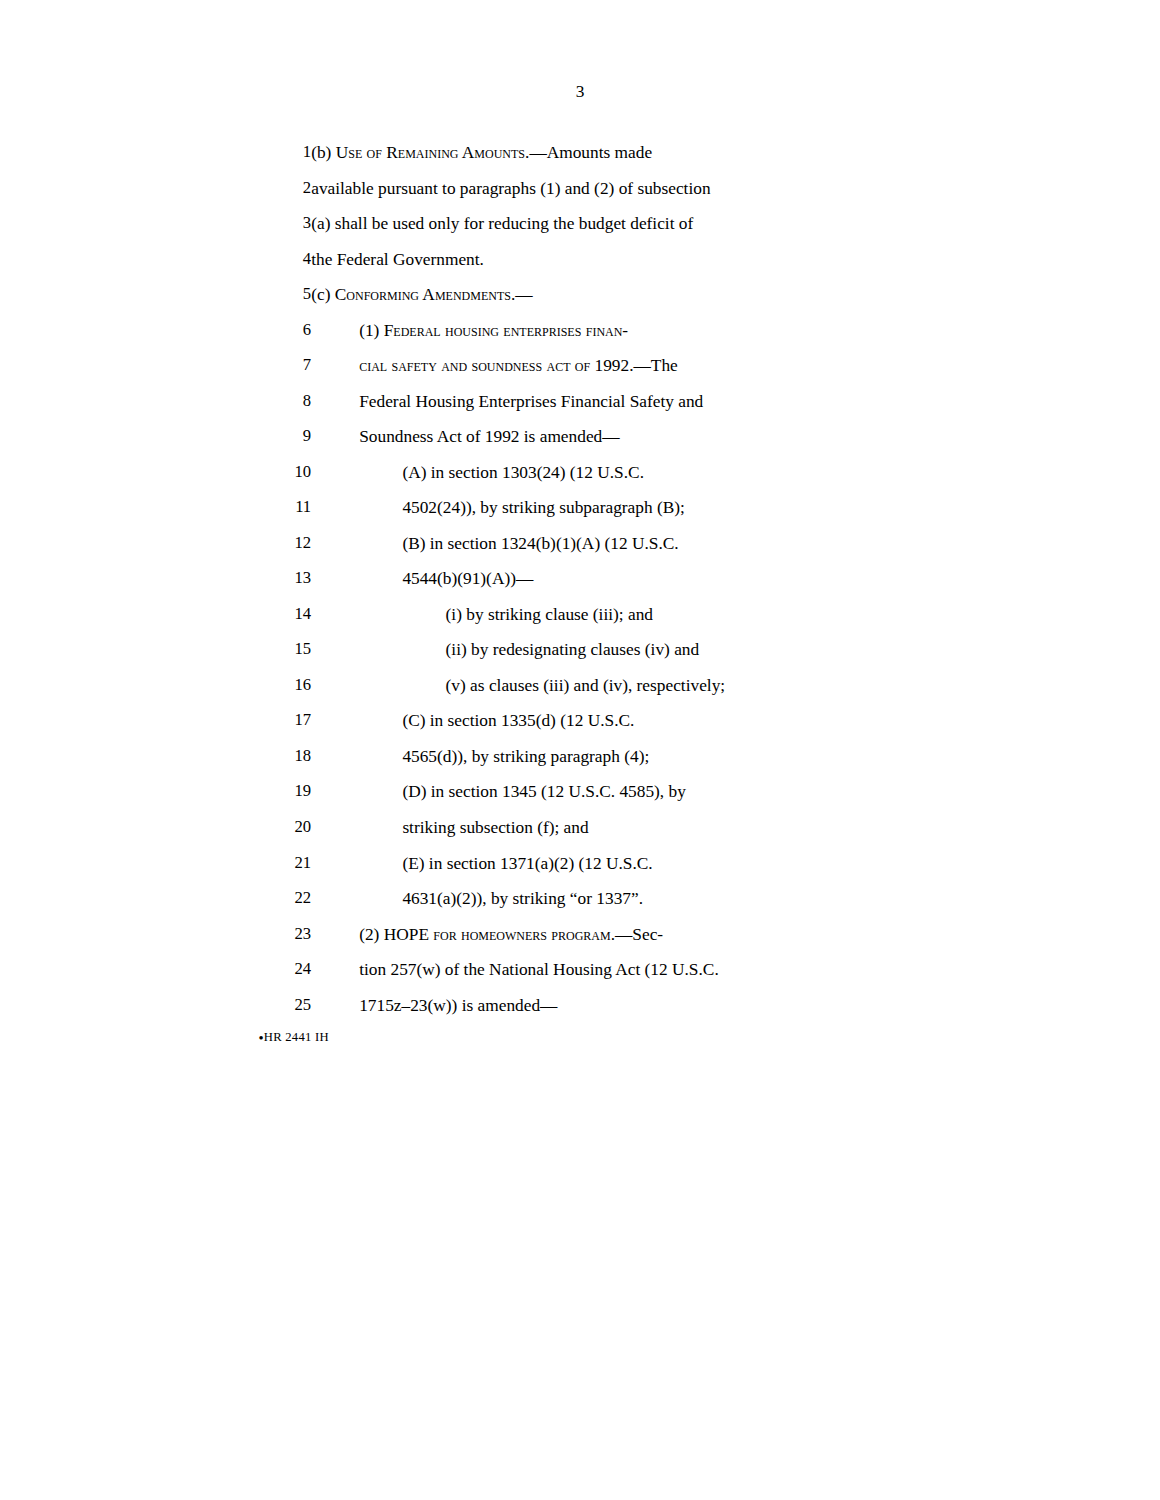3
| 1 | (b) Use of Remaining Amounts. —Amounts made |
| 2 | available pursuant to paragraphs (1) and (2) of subsection |
| 3 | (a) shall be used only for reducing the budget deficit of |
| 4 | the Federal Government. |
| 5 | (c) Conforming Amendments. — |
| 6 | (1) Federal housing enterprises finan- |
| 7 | cial safety and soundness act of 1992. —The |
| 8 | Federal Housing Enterprises Financial Safety and |
| 9 | Soundness Act of 1992 is amended— |
| 10 | (A) in section 1303(24) (12 U.S.C. |
| 11 | 4502(24)), by striking subparagraph (B); |
| 12 | (B) in section 1324(b)(1)(A) (12 U.S.C. |
| 13 | 4544(b)(91)(A))— |
| 14 | (i) by striking clause (iii); and |
| 15 | (ii) by redesignating clauses (iv) and |
| 16 | (v) as clauses (iii) and (iv), respectively; |
| 17 | (C) in section 1335(d) (12 U.S.C. |
| 18 | 4565(d)), by striking paragraph (4); |
| 19 | (D) in section 1345 (12 U.S.C. 4585), by |
| 20 | striking subsection (f); and |
| 21 | (E) in section 1371(a)(2) (12 U.S.C. |
| 22 | 4631(a)(2)), by striking “or 1337”. |
| 23 | (2) HOPE for homeowners program. —Sec- |
| 24 | tion 257(w) of the National Housing Act (12 U.S.C. |
| 25 | 1715z–23(w)) is amended— |
•HR 2441 IH